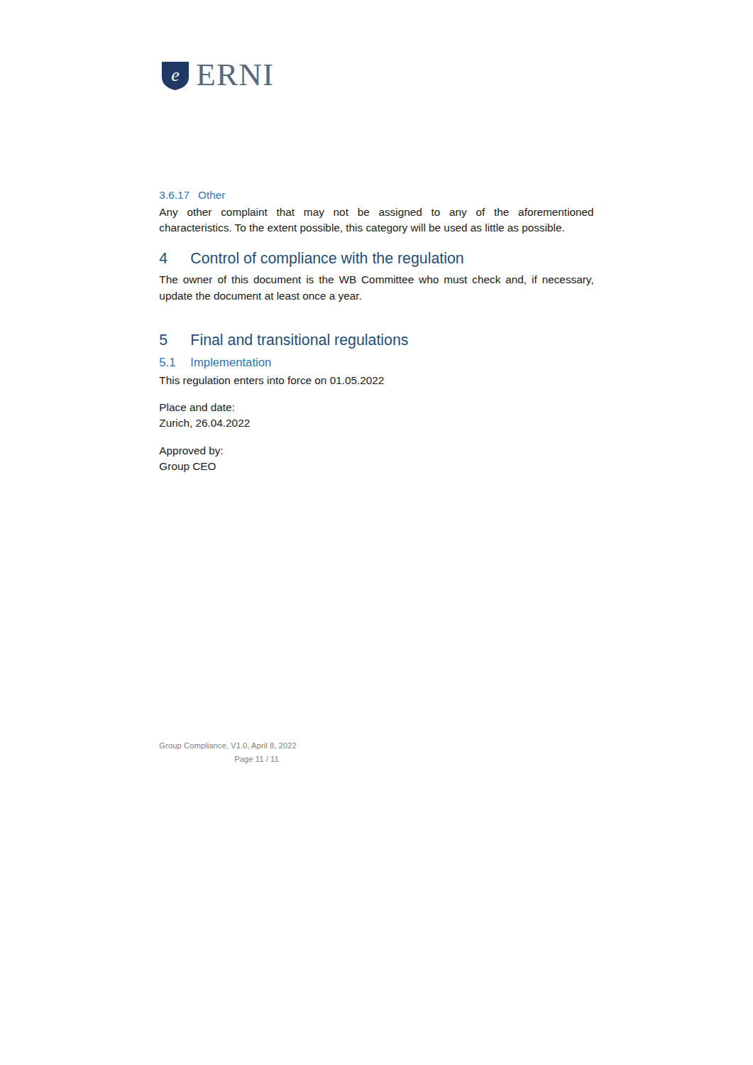e ERNI
3.6.17 Other
Any other complaint that may not be assigned to any of the aforementioned characteristics. To the extent possible, this category will be used as little as possible.
4 Control of compliance with the regulation
The owner of this document is the WB Committee who must check and, if necessary, update the document at least once a year.
5 Final and transitional regulations
5.1 Implementation
This regulation enters into force on 01.05.2022
Place and date:
Zurich, 26.04.2022
Approved by:
Group CEO
Group Compliance, V1.0, April 8, 2022
Page 11 / 11